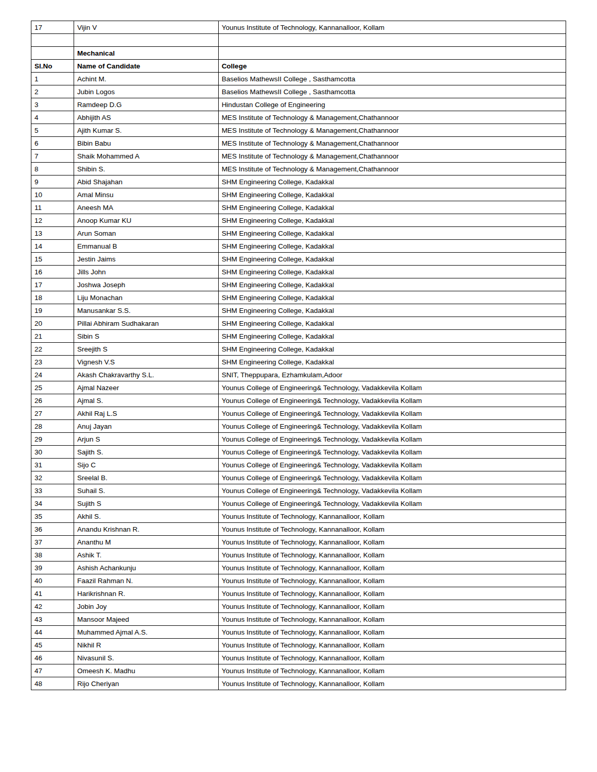| 17 | Vijin V | Younus Institute of Technology, Kannanalloor, Kollam |
| | Mechanical | |
| Sl.No | Name of Candidate | College |
| 1 | Achint M. | Baselios MathewsII College , Sasthamcotta |
| 2 | Jubin Logos | Baselios MathewsII College , Sasthamcotta |
| 3 | Ramdeep D.G | Hindustan College of Engineering |
| 4 | Abhijith AS | MES Institute of Technology & Management,Chathannoor |
| 5 | Ajith Kumar S. | MES Institute of Technology & Management,Chathannoor |
| 6 | Bibin Babu | MES Institute of Technology & Management,Chathannoor |
| 7 | Shaik Mohammed A | MES Institute of Technology & Management,Chathannoor |
| 8 | Shibin S. | MES Institute of Technology & Management,Chathannoor |
| 9 | Abid Shajahan | SHM Engineering College, Kadakkal |
| 10 | Amal Minsu | SHM Engineering College, Kadakkal |
| 11 | Aneesh MA | SHM Engineering College, Kadakkal |
| 12 | Anoop Kumar KU | SHM Engineering College, Kadakkal |
| 13 | Arun Soman | SHM Engineering College, Kadakkal |
| 14 | Emmanual B | SHM Engineering College, Kadakkal |
| 15 | Jestin Jaims | SHM Engineering College, Kadakkal |
| 16 | Jills John | SHM Engineering College, Kadakkal |
| 17 | Joshwa Joseph | SHM Engineering College, Kadakkal |
| 18 | Liju Monachan | SHM Engineering College, Kadakkal |
| 19 | Manusankar S.S. | SHM Engineering College, Kadakkal |
| 20 | Pillai Abhiram Sudhakaran | SHM Engineering College, Kadakkal |
| 21 | Sibin S | SHM Engineering College, Kadakkal |
| 22 | Sreejith S | SHM Engineering College, Kadakkal |
| 23 | Vignesh V.S | SHM Engineering College, Kadakkal |
| 24 | Akash Chakravarthy S.L. | SNIT, Theppupara, Ezhamkulam,Adoor |
| 25 | Ajmal Nazeer | Younus College of Engineering& Technology, Vadakkevila Kollam |
| 26 | Ajmal S. | Younus College of Engineering& Technology, Vadakkevila Kollam |
| 27 | Akhil Raj L.S | Younus College of Engineering& Technology, Vadakkevila Kollam |
| 28 | Anuj Jayan | Younus College of Engineering& Technology, Vadakkevila Kollam |
| 29 | Arjun S | Younus College of Engineering& Technology, Vadakkevila Kollam |
| 30 | Sajith S. | Younus College of Engineering& Technology, Vadakkevila Kollam |
| 31 | Sijo C | Younus College of Engineering& Technology, Vadakkevila Kollam |
| 32 | Sreelal B. | Younus College of Engineering& Technology, Vadakkevila Kollam |
| 33 | Suhail S. | Younus College of Engineering& Technology, Vadakkevila Kollam |
| 34 | Sujith S | Younus College of Engineering& Technology, Vadakkevila Kollam |
| 35 | Akhil S. | Younus Institute of Technology, Kannanalloor, Kollam |
| 36 | Anandu Krishnan R. | Younus Institute of Technology, Kannanalloor, Kollam |
| 37 | Ananthu M | Younus Institute of Technology, Kannanalloor, Kollam |
| 38 | Ashik T. | Younus Institute of Technology, Kannanalloor, Kollam |
| 39 | Ashish Achankunju | Younus Institute of Technology, Kannanalloor, Kollam |
| 40 | Faazil Rahman N. | Younus Institute of Technology, Kannanalloor, Kollam |
| 41 | Harikrishnan R. | Younus Institute of Technology, Kannanalloor, Kollam |
| 42 | Jobin Joy | Younus Institute of Technology, Kannanalloor, Kollam |
| 43 | Mansoor Majeed | Younus Institute of Technology, Kannanalloor, Kollam |
| 44 | Muhammed Ajmal A.S. | Younus Institute of Technology, Kannanalloor, Kollam |
| 45 | Nikhil R | Younus Institute of Technology, Kannanalloor, Kollam |
| 46 | Nivasunil S. | Younus Institute of Technology, Kannanalloor, Kollam |
| 47 | Omeesh K. Madhu | Younus Institute of Technology, Kannanalloor, Kollam |
| 48 | Rijo Cheriyan | Younus Institute of Technology, Kannanalloor, Kollam |